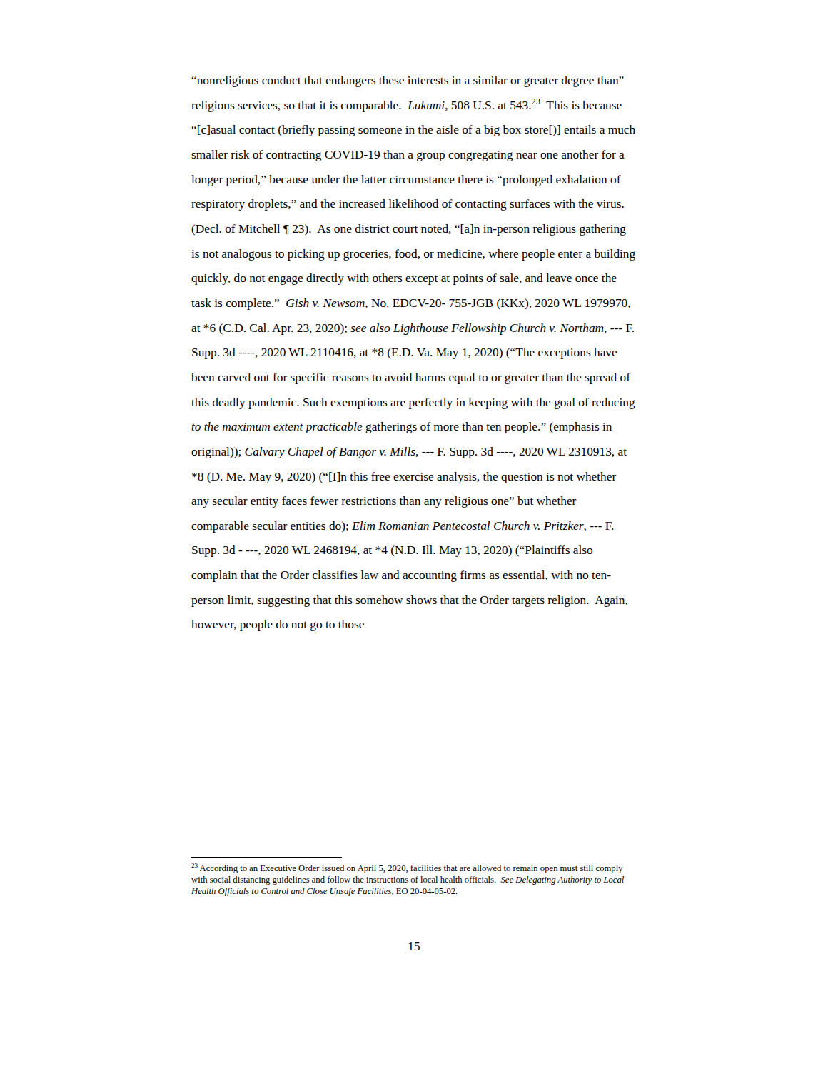“nonreligious conduct that endangers these interests in a similar or greater degree than” religious services, so that it is comparable. Lukumi, 508 U.S. at 543.23 This is because “[c]asual contact (briefly passing someone in the aisle of a big box store[)] entails a much smaller risk of contracting COVID-19 than a group congregating near one another for a longer period,” because under the latter circumstance there is “prolonged exhalation of respiratory droplets,” and the increased likelihood of contacting surfaces with the virus. (Decl. of Mitchell ¶ 23). As one district court noted, “[a]n in-person religious gathering is not analogous to picking up groceries, food, or medicine, where people enter a building quickly, do not engage directly with others except at points of sale, and leave once the task is complete.” Gish v. Newsom, No. EDCV-20- 755-JGB (KKx), 2020 WL 1979970, at *6 (C.D. Cal. Apr. 23, 2020); see also Lighthouse Fellowship Church v. Northam, --- F. Supp. 3d ----, 2020 WL 2110416, at *8 (E.D. Va. May 1, 2020) (“The exceptions have been carved out for specific reasons to avoid harms equal to or greater than the spread of this deadly pandemic. Such exemptions are perfectly in keeping with the goal of reducing to the maximum extent practicable gatherings of more than ten people.” (emphasis in original)); Calvary Chapel of Bangor v. Mills, --- F. Supp. 3d ----, 2020 WL 2310913, at *8 (D. Me. May 9, 2020) (“[I]n this free exercise analysis, the question is not whether any secular entity faces fewer restrictions than any religious one” but whether comparable secular entities do); Elim Romanian Pentecostal Church v. Pritzker, --- F. Supp. 3d - ---, 2020 WL 2468194, at *4 (N.D. Ill. May 13, 2020) (“Plaintiffs also complain that the Order classifies law and accounting firms as essential, with no ten-person limit, suggesting that this somehow shows that the Order targets religion. Again, however, people do not go to those
23 According to an Executive Order issued on April 5, 2020, facilities that are allowed to remain open must still comply with social distancing guidelines and follow the instructions of local health officials. See Delegating Authority to Local Health Officials to Control and Close Unsafe Facilities, EO 20-04-05-02.
15